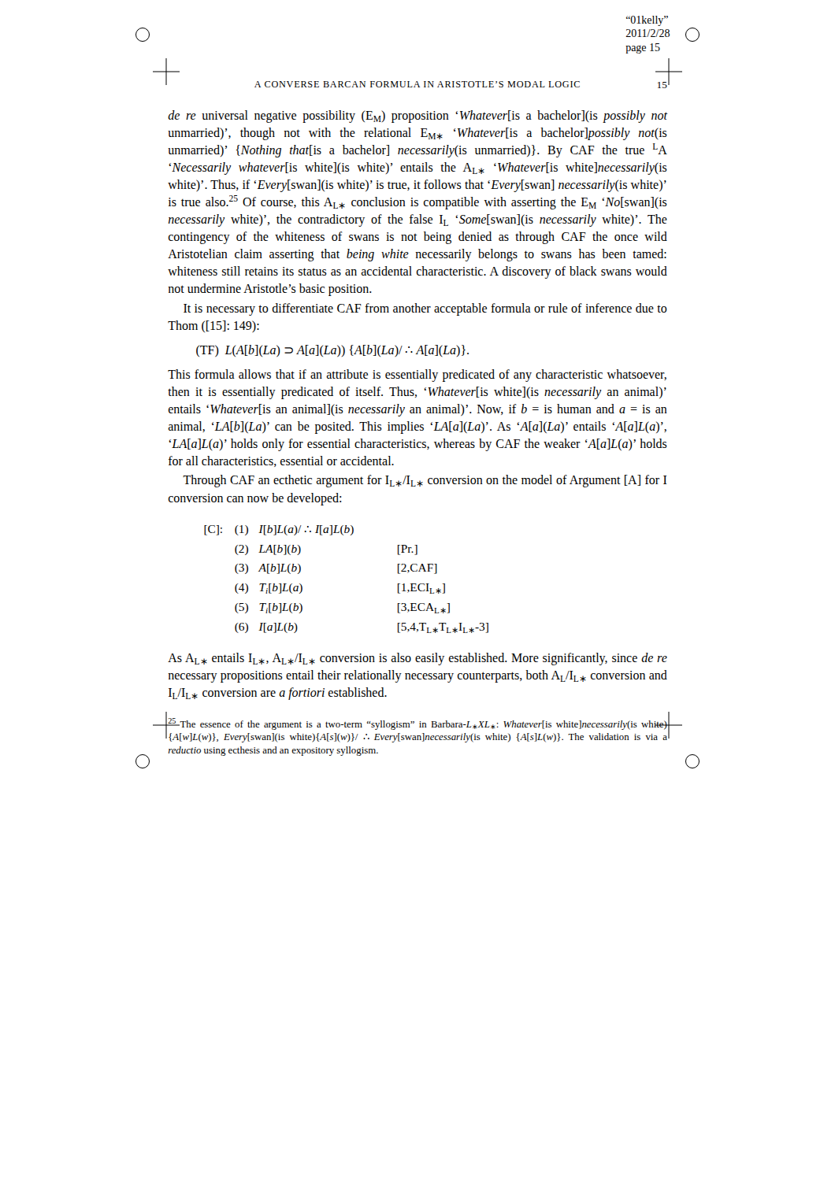“01kelly”
2011/2/28
page 15
A CONVERSE BARCAN FORMULA IN ARISTOTLE’S MODAL LOGIC 15
de re universal negative possibility (EM) proposition ‘Whatever[is a bachelor](is possibly not unmarried)’, though not with the relational EM∗ ‘Whatever[is a bachelor]possibly not(is unmarried)’ {Nothing that[is a bachelor] necessarily(is unmarried)}. By CAF the true LA ‘Necessarily whatever[is white](is white)’ entails the AL∗ ‘Whatever[is white]necessarily(is white)’. Thus, if ‘Every[swan](is white)’ is true, it follows that ‘Every[swan] necessarily(is white)’ is true also.25 Of course, this AL∗ conclusion is compatible with asserting the EM ‘No[swan](is necessarily white)’, the contradictory of the false IL ‘Some[swan](is necessarily white)’. The contingency of the whiteness of swans is not being denied as through CAF the once wild Aristotelian claim asserting that being white necessarily belongs to swans has been tamed: whiteness still retains its status as an accidental characteristic. A discovery of black swans would not undermine Aristotle’s basic position.
It is necessary to differentiate CAF from another acceptable formula or rule of inference due to Thom ([15]: 149):
(TF) L(A[b](La) ⊃ A[a](La)) {A[b](La)/ ∴ A[a](La)}.
This formula allows that if an attribute is essentially predicated of any characteristic whatsoever, then it is essentially predicated of itself. Thus, ‘Whatever[is white](is necessarily an animal)’ entails ‘Whatever[is an animal](is necessarily an animal)’. Now, if b = is human and a = is an animal, ‘LA[b](La)’ can be posited. This implies ‘LA[a](La)’. As ‘A[a](La)’ entails ‘A[a]L(a)’, ‘LA[a]L(a)’ holds only for essential characteristics, whereas by CAF the weaker ‘A[a]L(a)’ holds for all characteristics, essential or accidental.
Through CAF an ecthetic argument for IL∗/IL∗ conversion on the model of Argument [A] for I conversion can now be developed:
| [C]: | (1) | I [ b ] L ( a )/ ∴ I [ a ] L ( b ) | |
| | (2) | LA [ b ]( b ) | [Pr.] |
| | (3) | A [ b ] L ( b ) | [2,CAF] |
| | (4) | T i [ b ] L ( a ) | [1,ECI L∗ ] |
| | (5) | T i [ b ] L ( b ) | [3,ECA L∗ ] |
| | (6) | I [ a ] L ( b ) | [5,4,T L∗ T L∗ I L∗ -3] |
As AL∗ entails IL∗, AL∗/IL∗ conversion is also easily established. More significantly, since de re necessary propositions entail their relationally necessary counterparts, both AL/IL∗ conversion and IL/IL∗ conversion are a fortiori established.
25 The essence of the argument is a two-term “syllogism” in Barbara-L∗XL∗: Whatever[is white]necessarily(is white){A[w]L(w)}, Every[swan](is white){A[s](w)}/ ∴ Every[swan]necessarily(is white) {A[s]L(w)}. The validation is via a reductio using ecthesis and an expository syllogism.